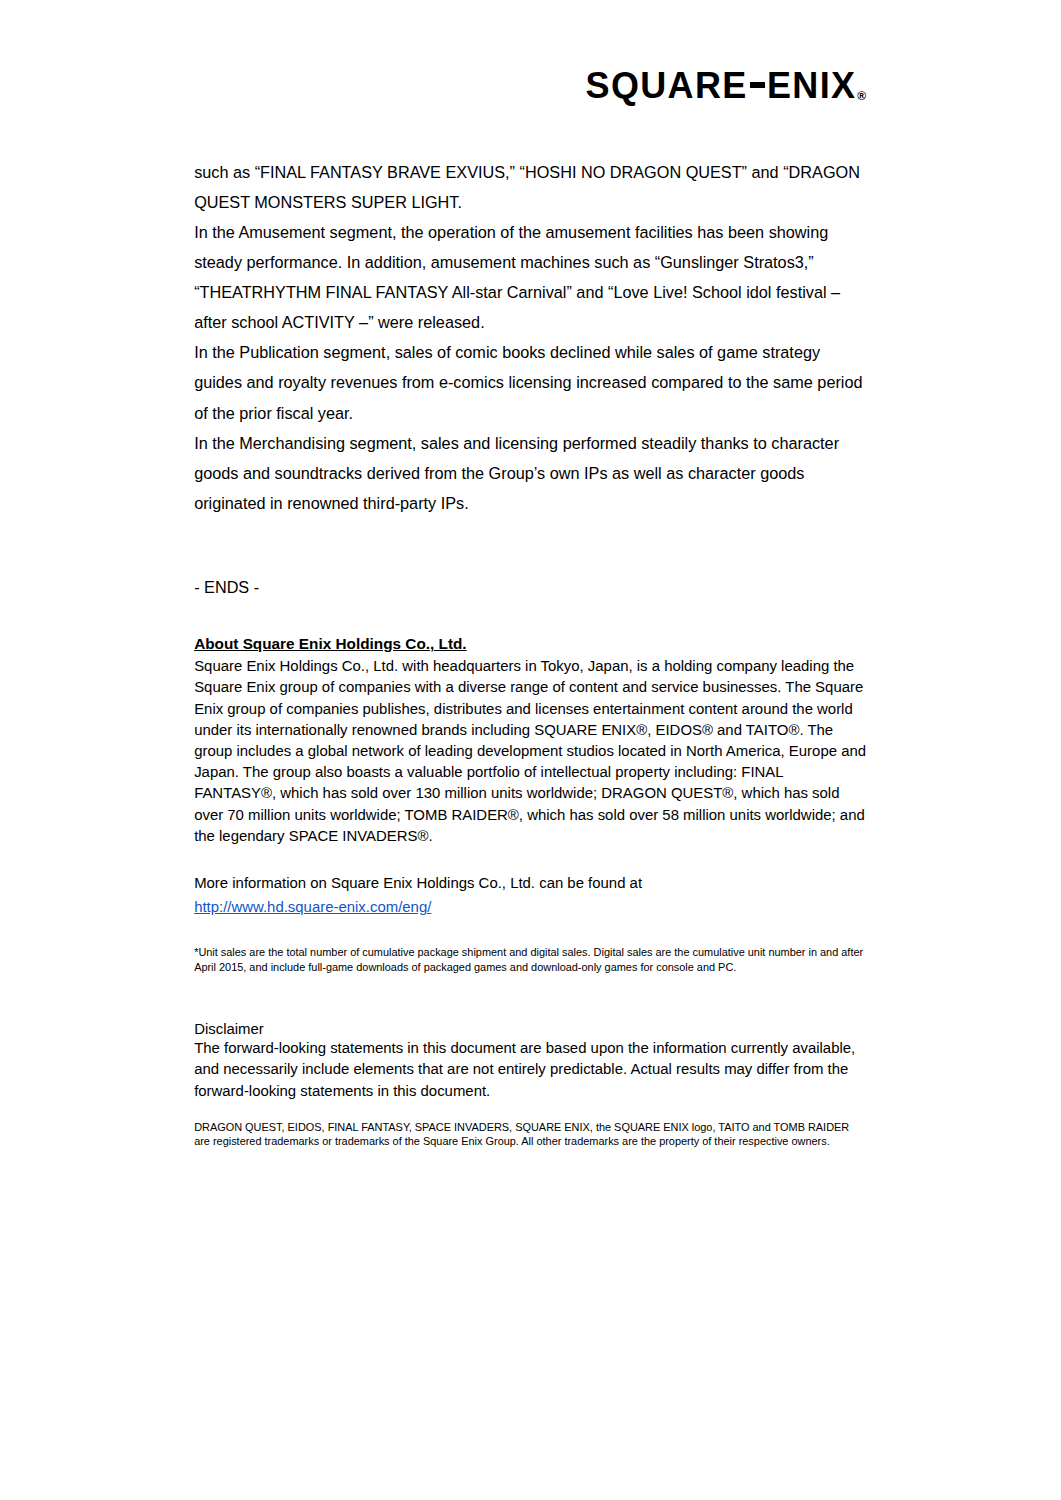SQUARE ENIX®
such as “FINAL FANTASY BRAVE EXVIUS,” “HOSHI NO DRAGON QUEST” and “DRAGON QUEST MONSTERS SUPER LIGHT.
In the Amusement segment, the operation of the amusement facilities has been showing steady performance. In addition, amusement machines such as “Gunslinger Stratos3,” “THEATRHYTHM FINAL FANTASY All-star Carnival” and “Love Live! School idol festival – after school ACTIVITY –” were released.
In the Publication segment, sales of comic books declined while sales of game strategy guides and royalty revenues from e-comics licensing increased compared to the same period of the prior fiscal year.
In the Merchandising segment, sales and licensing performed steadily thanks to character goods and soundtracks derived from the Group’s own IPs as well as character goods originated in renowned third-party IPs.
- ENDS -
About Square Enix Holdings Co., Ltd.
Square Enix Holdings Co., Ltd. with headquarters in Tokyo, Japan, is a holding company leading the Square Enix group of companies with a diverse range of content and service businesses. The Square Enix group of companies publishes, distributes and licenses entertainment content around the world under its internationally renowned brands including SQUARE ENIX®, EIDOS® and TAITO®. The group includes a global network of leading development studios located in North America, Europe and Japan. The group also boasts a valuable portfolio of intellectual property including: FINAL FANTASY®, which has sold over 130 million units worldwide; DRAGON QUEST®, which has sold over 70 million units worldwide; TOMB RAIDER®, which has sold over 58 million units worldwide; and the legendary SPACE INVADERS®.
More information on Square Enix Holdings Co., Ltd. can be found at
http://www.hd.square-enix.com/eng/
*Unit sales are the total number of cumulative package shipment and digital sales. Digital sales are the cumulative unit number in and after April 2015, and include full-game downloads of packaged games and download-only games for console and PC.
Disclaimer
The forward-looking statements in this document are based upon the information currently available, and necessarily include elements that are not entirely predictable. Actual results may differ from the forward-looking statements in this document.
DRAGON QUEST, EIDOS, FINAL FANTASY, SPACE INVADERS, SQUARE ENIX, the SQUARE ENIX logo, TAITO and TOMB RAIDER are registered trademarks or trademarks of the Square Enix Group. All other trademarks are the property of their respective owners.